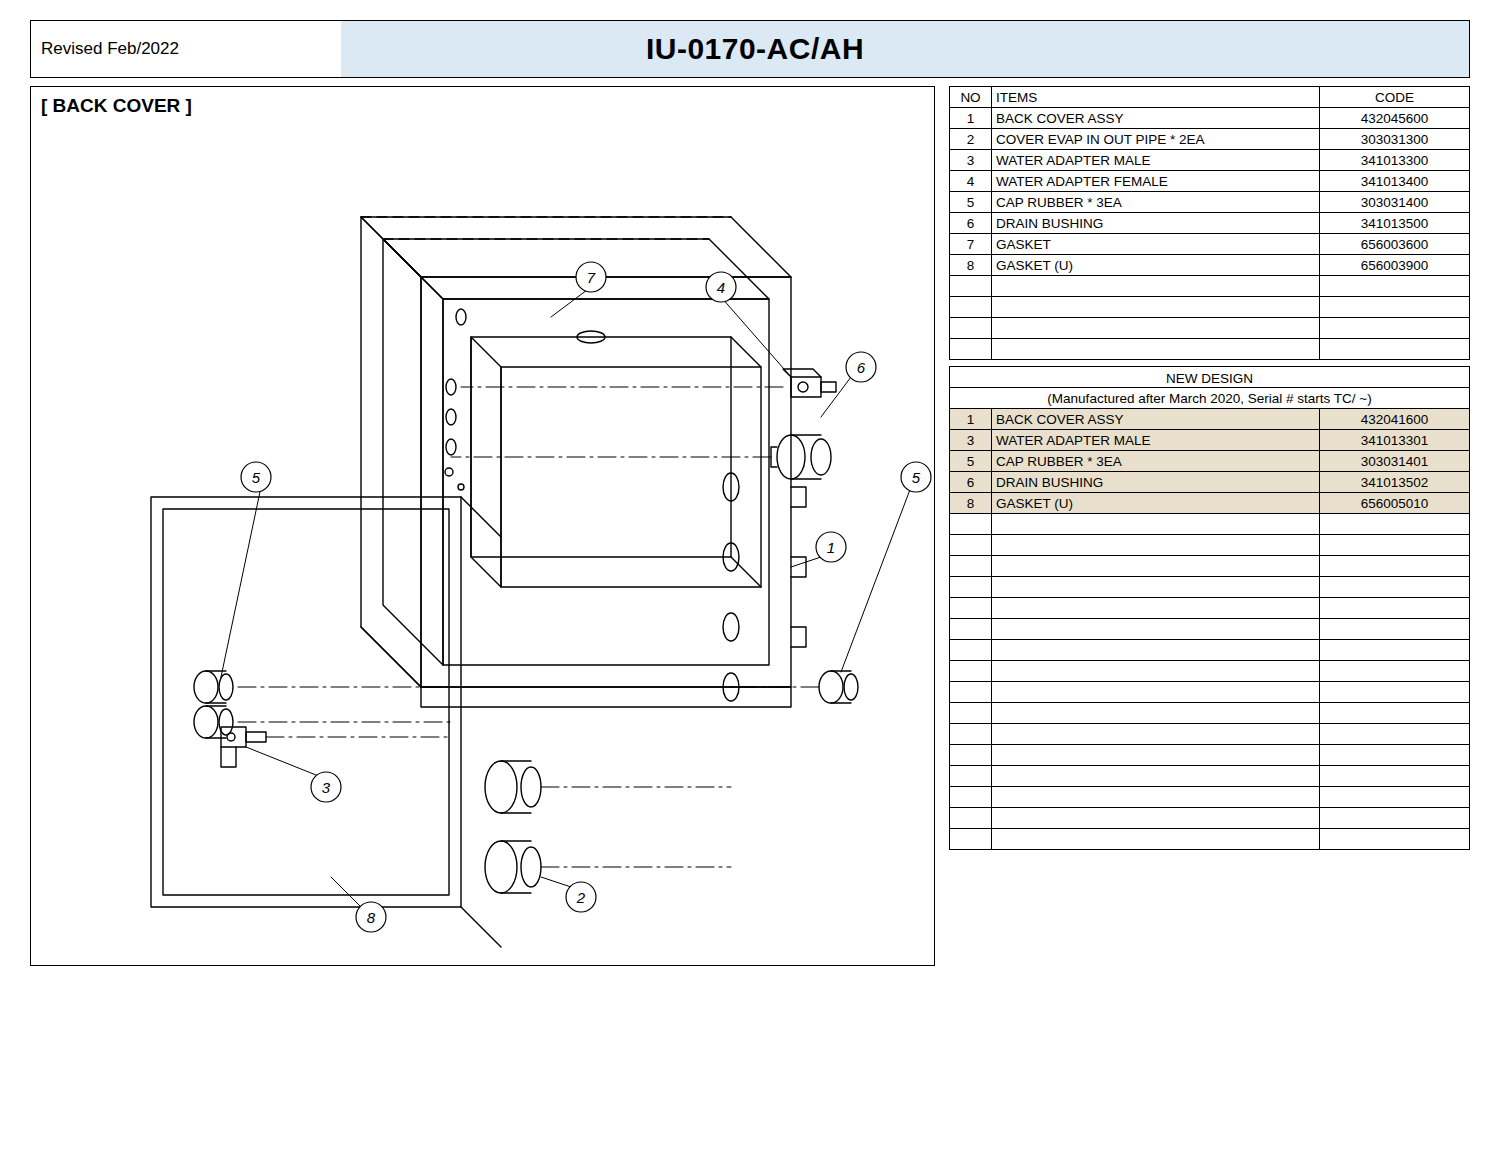Revised Feb/2022
IU-0170-AC/AH
[ BACK COVER ]
7 4 6 5 5 1 3 2 8
| NO | ITEMS | CODE |
| --- | --- | --- |
| 1 | BACK COVER ASSY | 432045600 |
| 2 | COVER EVAP IN OUT PIPE * 2EA | 303031300 |
| 3 | WATER ADAPTER MALE | 341013300 |
| 4 | WATER ADAPTER FEMALE | 341013400 |
| 5 | CAP RUBBER * 3EA | 303031400 |
| 6 | DRAIN BUSHING | 341013500 |
| 7 | GASKET | 656003600 |
| 8 | GASKET (U) | 656003900 |
| NEW DESIGN |
| (Manufactured after March 2020, Serial # starts TC/ ~) |
| 1 | BACK COVER ASSY | 432041600 |
| 3 | WATER ADAPTER MALE | 341013301 |
| 5 | CAP RUBBER * 3EA | 303031401 |
| 6 | DRAIN BUSHING | 341013502 |
| 8 | GASKET (U) | 656005010 |